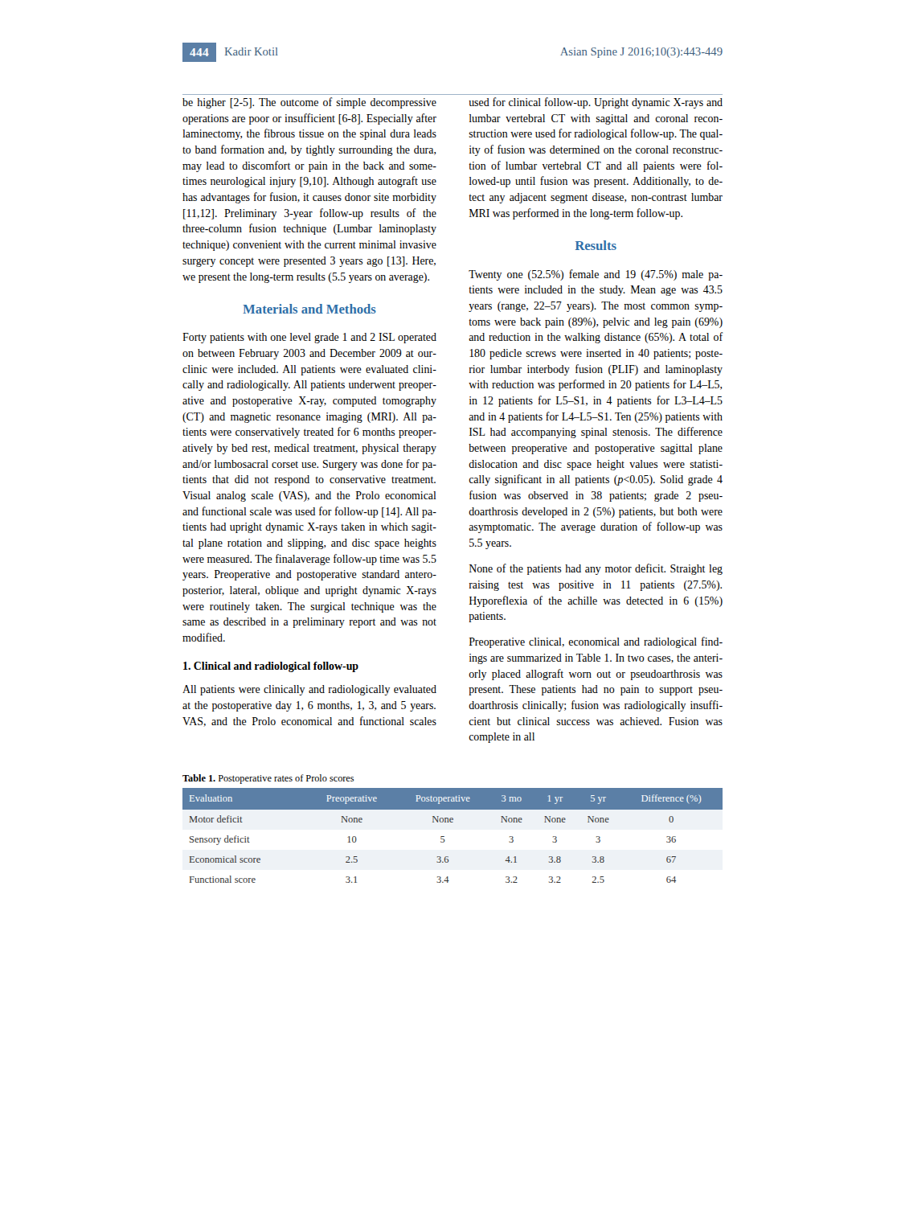444 Kadir Kotil
Asian Spine J 2016;10(3):443-449
be higher [2-5]. The outcome of simple decompressive operations are poor or insufficient [6-8]. Especially after laminectomy, the fibrous tissue on the spinal dura leads to band formation and, by tightly surrounding the dura, may lead to discomfort or pain in the back and sometimes neurological injury [9,10]. Although autograft use has advantages for fusion, it causes donor site morbidity [11,12]. Preliminary 3-year follow-up results of the three-column fusion technique (Lumbar laminoplasty technique) convenient with the current minimal invasive surgery concept were presented 3 years ago [13]. Here, we present the long-term results (5.5 years on average).
Materials and Methods
Forty patients with one level grade 1 and 2 ISL operated on between February 2003 and December 2009 at ourclinic were included. All patients were evaluated clinically and radiologically. All patients underwent preoperative and postoperative X-ray, computed tomography (CT) and magnetic resonance imaging (MRI). All patients were conservatively treated for 6 months preoperatively by bed rest, medical treatment, physical therapy and/or lumbosacral corset use. Surgery was done for patients that did not respond to conservative treatment. Visual analog scale (VAS), and the Prolo economical and functional scale was used for follow-up [14]. All patients had upright dynamic X-rays taken in which sagittal plane rotation and slipping, and disc space heights were measured. The finalaverage follow-up time was 5.5 years. Preoperative and postoperative standard anteroposterior, lateral, oblique and upright dynamic X-rays were routinely taken. The surgical technique was the same as described in a preliminary report and was not modified.
1. Clinical and radiological follow-up
All patients were clinically and radiologically evaluated at the postoperative day 1, 6 months, 1, 3, and 5 years. VAS, and the Prolo economical and functional scales used for clinical follow-up. Upright dynamic X-rays and lumbar vertebral CT with sagittal and coronal reconstruction were used for radiological follow-up. The quality of fusion was determined on the coronal reconstruction of lumbar vertebral CT and all paients were followed-up until fusion was present. Additionally, to detect any adjacent segment disease, non-contrast lumbar MRI was performed in the long-term follow-up.
Results
Twenty one (52.5%) female and 19 (47.5%) male patients were included in the study. Mean age was 43.5 years (range, 22–57 years). The most common symptoms were back pain (89%), pelvic and leg pain (69%) and reduction in the walking distance (65%). A total of 180 pedicle screws were inserted in 40 patients; posterior lumbar interbody fusion (PLIF) and laminoplasty with reduction was performed in 20 patients for L4–L5, in 12 patients for L5–S1, in 4 patients for L3–L4–L5 and in 4 patients for L4–L5–S1. Ten (25%) patients with ISL had accompanying spinal stenosis. The difference between preoperative and postoperative sagittal plane dislocation and disc space height values were statistically significant in all patients (p<0.05). Solid grade 4 fusion was observed in 38 patients; grade 2 pseudoarthrosis developed in 2 (5%) patients, but both were asymptomatic. The average duration of follow-up was 5.5 years.
None of the patients had any motor deficit. Straight leg raising test was positive in 11 patients (27.5%). Hyporeflexia of the achille was detected in 6 (15%) patients.
Preoperative clinical, economical and radiological findings are summarized in Table 1. In two cases, the anteriorly placed allograft worn out or pseudoarthrosis was present. These patients had no pain to support pseudoarthrosis clinically; fusion was radiologically insufficient but clinical success was achieved. Fusion was complete in all
Table 1. Postoperative rates of Prolo scores
| Evaluation | Preoperative | Postoperative | 3 mo | 1 yr | 5 yr | Difference (%) |
| --- | --- | --- | --- | --- | --- | --- |
| Motor deficit | None | None | None | None | None | 0 |
| Sensory deficit | 10 | 5 | 3 | 3 | 3 | 36 |
| Economical score | 2.5 | 3.6 | 4.1 | 3.8 | 3.8 | 67 |
| Functional score | 3.1 | 3.4 | 3.2 | 3.2 | 2.5 | 64 |